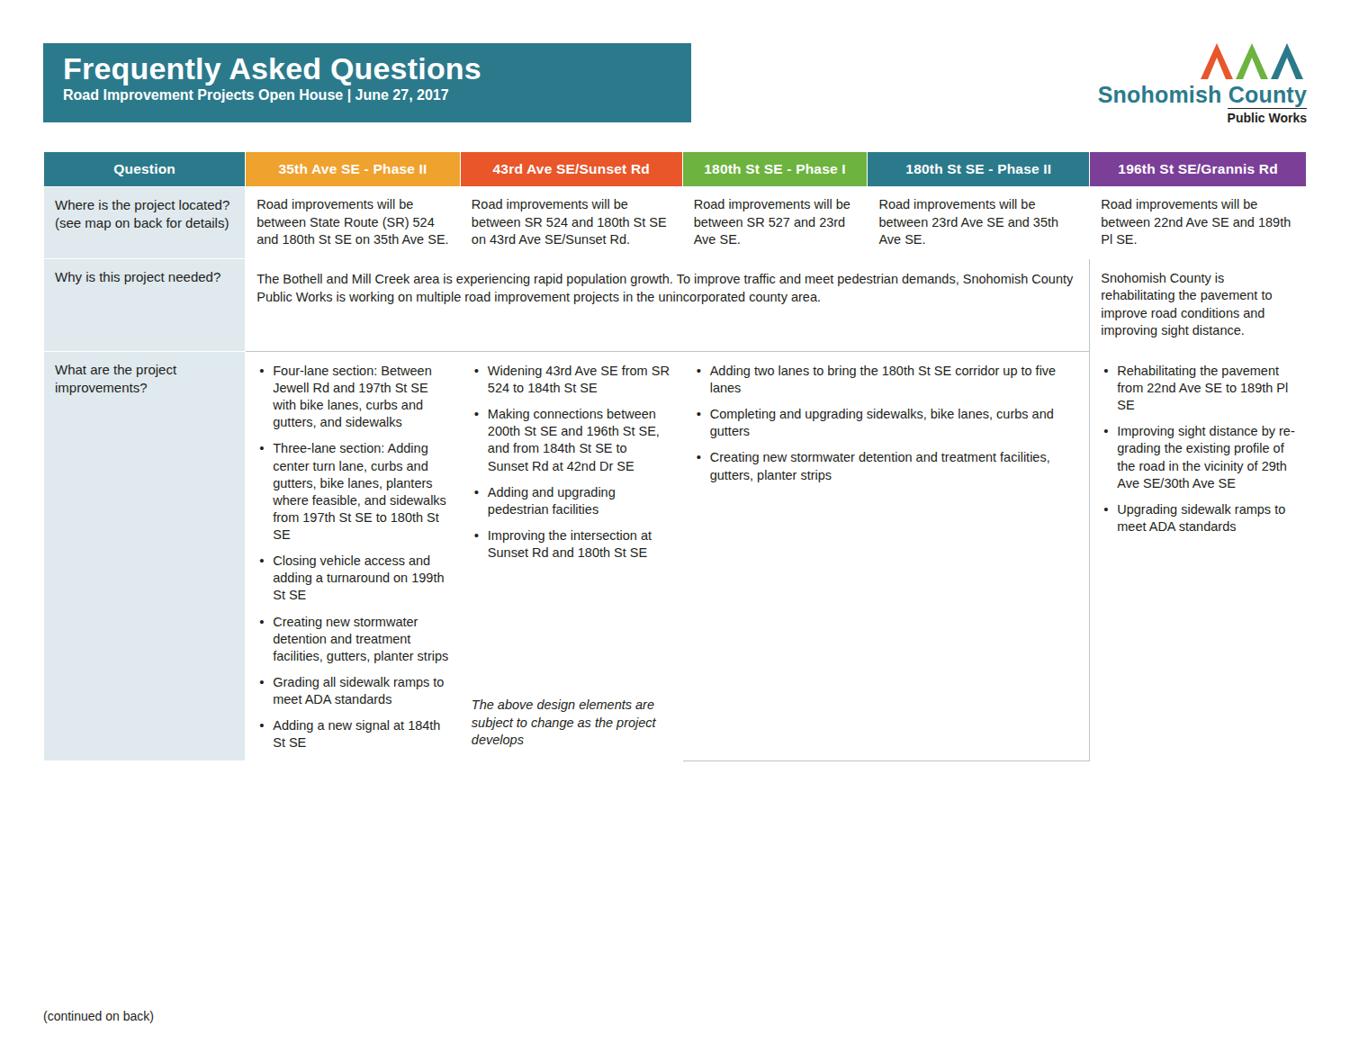Frequently Asked Questions
Road Improvement Projects Open House | June 27, 2017
Snohomish County
Public Works
| Question | 35th Ave SE - Phase II | 43rd Ave SE/Sunset Rd | 180th St SE - Phase I | 180th St SE - Phase II | 196th St SE/Grannis Rd |
| --- | --- | --- | --- | --- | --- |
| Where is the project located? (see map on back for details) | Road improvements will be between State Route (SR) 524 and 180th St SE on 35th Ave SE. | Road improvements will be between SR 524 and 180th St SE on 43rd Ave SE/Sunset Rd. | Road improvements will be between SR 527 and 23rd Ave SE. | Road improvements will be between 23rd Ave SE and 35th Ave SE. | Road improvements will be between 22nd Ave SE and 189th Pl SE. |
| Why is this project needed? | The Bothell and Mill Creek area is experiencing rapid population growth. To improve traffic and meet pedestrian demands, Snohomish County Public Works is working on multiple road improvement projects in the unincorporated county area. | Snohomish County is rehabilitating the pavement to improve road conditions and improving sight distance. |
| What are the project improvements? | Four-lane section: Between Jewell Rd and 197th St SE with bike lanes, curbs and gutters, and sidewalks Three-lane section: Adding center turn lane, curbs and gutters, bike lanes, planters where feasible, and sidewalks from 197th St SE to 180th St SE Closing vehicle access and adding a turnaround on 199th St SE Creating new stormwater detention and treatment facilities, gutters, planter strips Grading all sidewalk ramps to meet ADA standards Adding a new signal at 184th St SE | Widening 43rd Ave SE from SR 524 to 184th St SE Making connections between 200th St SE and 196th St SE, and from 184th St SE to Sunset Rd at 42nd Dr SE Adding and upgrading pedestrian facilities Improving the intersection at Sunset Rd and 180th St SE The above design elements are subject to change as the project develops | Adding two lanes to bring the 180th St SE corridor up to five lanes Completing and upgrading sidewalks, bike lanes, curbs and gutters Creating new stormwater detention and treatment facilities, gutters, planter strips | Rehabilitating the pavement from 22nd Ave SE to 189th Pl SE Improving sight distance by re-grading the existing profile of the road in the vicinity of 29th Ave SE/30th Ave SE Upgrading sidewalk ramps to meet ADA standards |
(continued on back)